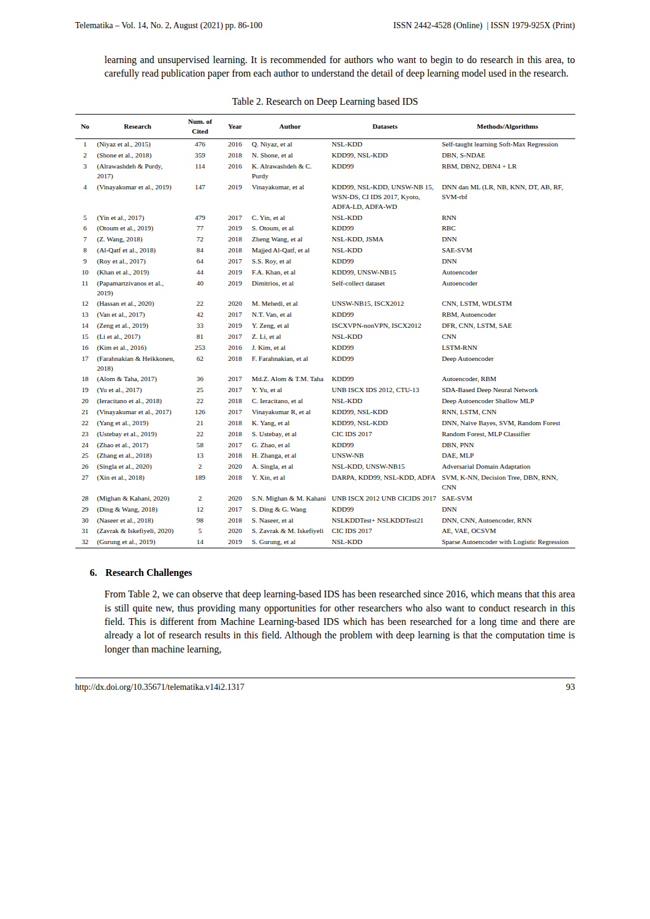Telematika – Vol. 14, No. 2, August (2021) pp. 86-100
ISSN 2442-4528 (Online) | ISSN 1979-925X (Print)
learning and unsupervised learning. It is recommended for authors who want to begin to do research in this area, to carefully read publication paper from each author to understand the detail of deep learning model used in the research.
Table 2. Research on Deep Learning based IDS
| No | Research | Num. of Cited | Year | Author | Datasets | Methods/Algorithms |
| --- | --- | --- | --- | --- | --- | --- |
| 1 | (Niyaz et al., 2015) | 476 | 2016 | Q. Niyaz, et al | NSL-KDD | Self-taught learning Soft-Max Regression |
| 2 | (Shone et al., 2018) | 359 | 2018 | N. Shone, et al | KDD99, NSL-KDD | DBN, S-NDAE |
| 3 | (Alrawashdeh & Purdy, 2017) | 114 | 2016 | K. Alrawashdeh & C. Purdy | KDD99 | RBM, DBN2, DBN4 + LR |
| 4 | (Vinayakumar et al., 2019) | 147 | 2019 | Vinayakumar, et al | KDD99, NSL-KDD, UNSW-NB 15, WSN-DS, CI IDS 2017, Kyoto, ADFA-LD, ADFA-WD | DNN dan ML (LR, NB, KNN, DT, AB, RF, SVM-rbf |
| 5 | (Yin et al., 2017) | 479 | 2017 | C. Yin, et al | NSL-KDD | RNN |
| 6 | (Otoum et al., 2019) | 77 | 2019 | S. Otoum, et al | KDD99 | RBC |
| 7 | (Z. Wang, 2018) | 72 | 2018 | Zheng Wang, et al | NSL-KDD, JSMA | DNN |
| 8 | (Al-Qatf et al., 2018) | 84 | 2018 | Majjed Al-Qatf, et al | NSL-KDD | SAE-SVM |
| 9 | (Roy et al., 2017) | 64 | 2017 | S.S. Roy, et al | KDD99 | DNN |
| 10 | (Khan et al., 2019) | 44 | 2019 | F.A. Khan, et al | KDD99, UNSW-NB15 | Autoencoder |
| 11 | (Papamartzivanos et al., 2019) | 40 | 2019 | Dimitrios, et al | Self-collect dataset | Autoencoder |
| 12 | (Hassan et al., 2020) | 22 | 2020 | M. Mehedi, et al | UNSW-NB15, ISCX2012 | CNN, LSTM, WDLSTM |
| 13 | (Van et al., 2017) | 42 | 2017 | N.T. Van, et al | KDD99 | RBM, Autoencoder |
| 14 | (Zeng et al., 2019) | 33 | 2019 | Y. Zeng, et al | ISCXVPN-nonVPN, ISCX2012 | DFR, CNN, LSTM, SAE |
| 15 | (Li et al., 2017) | 81 | 2017 | Z. Li, et al | NSL-KDD | CNN |
| 16 | (Kim et al., 2016) | 253 | 2016 | J. Kim, et al | KDD99 | LSTM-RNN |
| 17 | (Farahnakian & Heikkonen, 2018) | 62 | 2018 | F. Farahnakian, et al | KDD99 | Deep Autoencoder |
| 18 | (Alom & Taha, 2017) | 36 | 2017 | Md.Z. Alom & T.M. Taha | KDD99 | Autoencoder, RBM |
| 19 | (Yu et al., 2017) | 25 | 2017 | Y. Yu, et al | UNB ISCX IDS 2012, CTU-13 | SDA-Based Deep Neural Network |
| 20 | (Ieracitano et al., 2018) | 22 | 2018 | C. Ieracitano, et al | NSL-KDD | Deep Autoencoder Shallow MLP |
| 21 | (Vinayakumar et al., 2017) | 126 | 2017 | Vinayakumar R, et al | KDD99, NSL-KDD | RNN, LSTM, CNN |
| 22 | (Yang et al., 2019) | 21 | 2018 | K. Yang, et al | KDD99, NSL-KDD | DNN, Naïve Bayes, SVM, Random Forest |
| 23 | (Ustebay et al., 2019) | 22 | 2018 | S. Ustebay, et al | CIC IDS 2017 | Random Forest, MLP Classifier |
| 24 | (Zhao et al., 2017) | 58 | 2017 | G. Zhao, et al | KDD99 | DBN, PNN |
| 25 | (Zhang et al., 2018) | 13 | 2018 | H. Zhanga, et al | UNSW-NB | DAE, MLP |
| 26 | (Singla et al., 2020) | 2 | 2020 | A. Singla, et al | NSL-KDD, UNSW-NB15 | Adversarial Domain Adaptation |
| 27 | (Xin et al., 2018) | 189 | 2018 | Y. Xin, et al | DARPA, KDD99, NSL-KDD, ADFA | SVM, K-NN, Decision Tree, DBN, RNN, CNN |
| 28 | (Mighan & Kahani, 2020) | 2 | 2020 | S.N. Mighan & M. Kahani | UNB ISCX 2012 UNB CICIDS 2017 | SAE-SVM |
| 29 | (Ding & Wang, 2018) | 12 | 2017 | S. Ding & G. Wang | KDD99 | DNN |
| 30 | (Naseer et al., 2018) | 98 | 2018 | S. Naseer, et al | NSLKDDTest+ NSLKDDTest21 | DNN, CNN, Autoencoder, RNN |
| 31 | (Zavrak & Iskefiyeli, 2020) | 5 | 2020 | S. Zavrak & M. Iskefiyeli | CIC IDS 2017 | AE, VAE, OCSVM |
| 32 | (Gurung et al., 2019) | 14 | 2019 | S. Gurung, et al | NSL-KDD | Sparse Autoencoder with Logistic Regression |
6. Research Challenges
From Table 2, we can observe that deep learning-based IDS has been researched since 2016, which means that this area is still quite new, thus providing many opportunities for other researchers who also want to conduct research in this field. This is different from Machine Learning-based IDS which has been researched for a long time and there are already a lot of research results in this field. Although the problem with deep learning is that the computation time is longer than machine learning,
http://dx.doi.org/10.35671/telematika.v14i2.1317
93